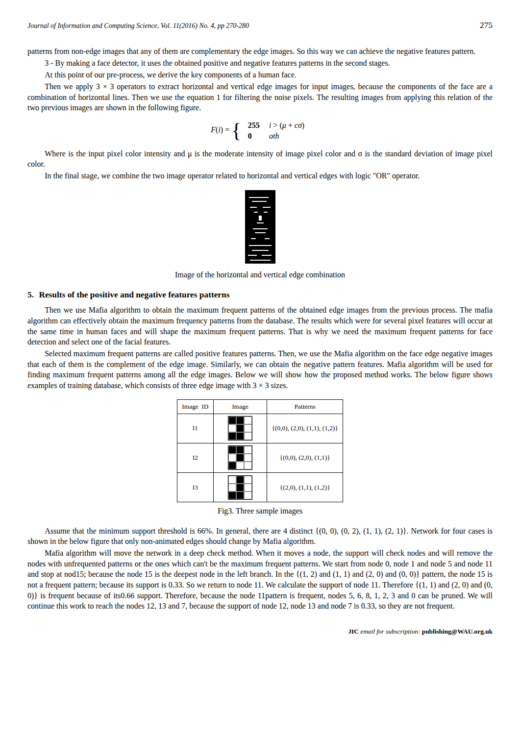Journal of Information and Computing Science, Vol. 11(2016) No. 4, pp 270-280 275
patterns from non-edge images that any of them are complementary the edge images. So this way we can achieve the negative features pattern.
3 - By making a face detector, it uses the obtained positive and negative features patterns in the second stages.
At this point of our pre-process, we derive the key components of a human face.
Then we apply 3 × 3 operators to extract horizontal and vertical edge images for input images, because the components of the face are a combination of horizontal lines. Then we use the equation 1 for filtering the noise pixels. The resulting images from applying this relation of the two previous images are shown in the following figure.
F(i) = {
| 255 | i > ( μ + cσ ) |
| 0 | oth |
Where is the input pixel color intensity and μ is the moderate intensity of image pixel color and σ is the standard deviation of image pixel color.
In the final stage, we combine the two image operator related to horizontal and vertical edges with logic "OR" operator.
Image of the horizontal and vertical edge combination
5. Results of the positive and negative features patterns
Then we use Mafia algorithm to obtain the maximum frequent patterns of the obtained edge images from the previous process. The mafia algorithm can effectively obtain the maximum frequency patterns from the database. The results which were for several pixel features will occur at the same time in human faces and will shape the maximum frequent patterns. That is why we need the maximum frequent patterns for face detection and select one of the facial features.
Selected maximum frequent patterns are called positive features patterns. Then, we use the Mafia algorithm on the face edge negative images that each of them is the complement of the edge image. Similarly, we can obtain the negative pattern features. Mafia algorithm will be used for finding maximum frequent patterns among all the edge images. Below we will show how the proposed method works. The below figure shows examples of training database, which consists of three edge image with 3 × 3 sizes.
| Image ID | Image | Patterns |
| --- | --- | --- |
| I1 | | {(0,0), (2,0), (1,1), (1,2)} |
| I2 | | {(0,0), (2,0), (1,1)} |
| I3 | | {(2,0), (1,1), (1,2)} |
Fig3. Three sample images
Assume that the minimum support threshold is 66%. In general, there are 4 distinct {(0, 0), (0, 2), (1, 1), (2, 1)}. Network for four cases is shown in the below figure that only non-animated edges should change by Mafia algorithm.
Mafia algorithm will move the network in a deep check method. When it moves a node, the support will check nodes and will remove the nodes with unfrequented patterns or the ones which can't be the maximum frequent patterns. We start from node 0, node 1 and node 5 and node 11 and stop at nod15; because the node 15 is the deepest node in the left branch. In the {(1, 2) and (1, 1) and (2, 0) and (0, 0)} pattern, the node 15 is not a frequent pattern; because its support is 0.33. So we return to node 11. We calculate the support of node 11. Therefore {(1, 1) and (2, 0) and (0, 0)} is frequent because of its0.66 support. Therefore, because the node 11pattern is frequent, nodes 5, 6, 8, 1, 2, 3 and 0 can be pruned. We will continue this work to reach the nodes 12, 13 and 7, because the support of node 12, node 13 and node 7 is 0.33, so they are not frequent.
JIC email for subscription: publishing@WAU.org.uk